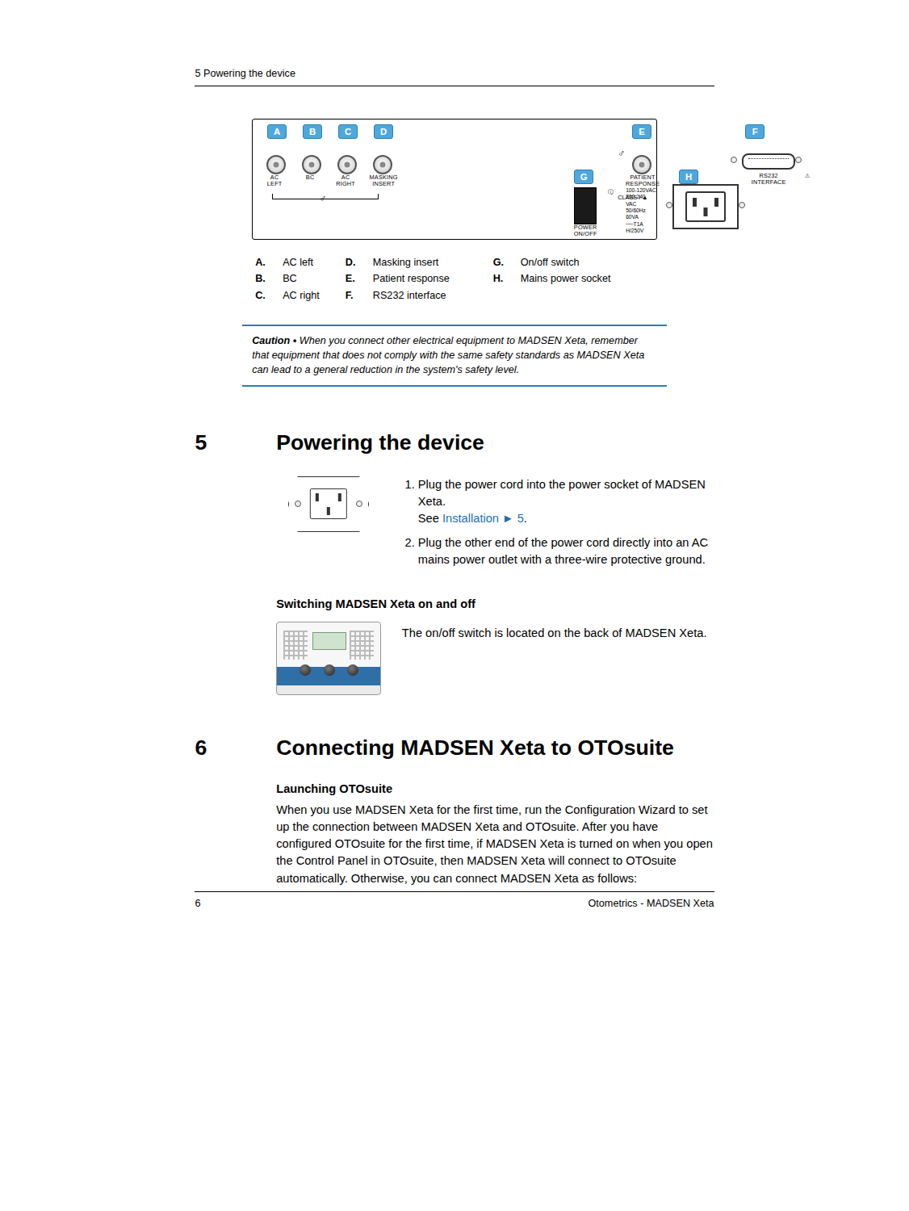5 Powering the device
A B C D E F G H AC
LEFT BC AC
RIGHT MASKING
INSERT ♂ ♂ PATIENT
RESPONSE CLASS I ▲ RS232
INTERFACE ⚠ POWER
ON/OFF ⓘ 100-120VAC
200-240 VAC
50/60Hz 60VA
──T1A H/250V
| A. | AC left | D. | Masking insert | G. | On/off switch |
| B. | BC | E. | Patient response | H. | Mains power socket |
| C. | AC right | F. | RS232 interface | | |
Caution • When you connect other electrical equipment to MADSEN Xeta, remember that equipment that does not comply with the same safety standards as MADSEN Xeta can lead to a general reduction in the system's safety level.
5 Powering the device
Plug the power cord into the power socket of MADSEN Xeta.
See Installation ► 5.
Plug the other end of the power cord directly into an AC mains power outlet with a three-wire protective ground.
Switching MADSEN Xeta on and off
The on/off switch is located on the back of MADSEN Xeta.
6 Connecting MADSEN Xeta to OTOsuite
Launching OTOsuite
When you use MADSEN Xeta for the first time, run the Configuration Wizard to set up the connection between MADSEN Xeta and OTOsuite. After you have configured OTOsuite for the first time, if MADSEN Xeta is turned on when you open the Control Panel in OTOsuite, then MADSEN Xeta will connect to OTOsuite automatically. Otherwise, you can connect MADSEN Xeta as follows:
6 Otometrics - MADSEN Xeta